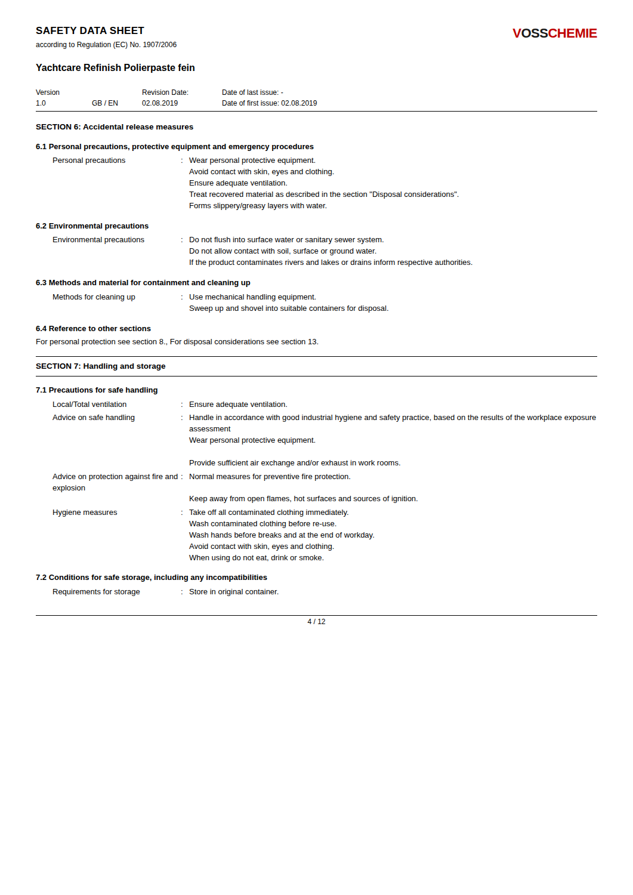SAFETY DATA SHEET
according to Regulation (EC) No. 1907/2006
VOSS CHEMIE
Yachtcare Refinish Polierpaste fein
| Version | | Revision Date: | Date of last issue: - |
| 1.0 | GB / EN | 02.08.2019 | Date of first issue: 02.08.2019 |
SECTION 6: Accidental release measures
6.1 Personal precautions, protective equipment and emergency procedures
| Personal precautions | : | Wear personal protective equipment. Avoid contact with skin, eyes and clothing. Ensure adequate ventilation. Treat recovered material as described in the section "Disposal considerations". Forms slippery/greasy layers with water. |
6.2 Environmental precautions
| Environmental precautions | : | Do not flush into surface water or sanitary sewer system. Do not allow contact with soil, surface or ground water. If the product contaminates rivers and lakes or drains inform respective authorities. |
6.3 Methods and material for containment and cleaning up
| Methods for cleaning up | : | Use mechanical handling equipment. Sweep up and shovel into suitable containers for disposal. |
6.4 Reference to other sections
For personal protection see section 8., For disposal considerations see section 13.
SECTION 7: Handling and storage
7.1 Precautions for safe handling
| Local/Total ventilation | : | Ensure adequate ventilation. |
| Advice on safe handling | : | Handle in accordance with good industrial hygiene and safety practice, based on the results of the workplace exposure assessment Wear personal protective equipment. Provide sufficient air exchange and/or exhaust in work rooms. |
| Advice on protection against fire and explosion | : | Normal measures for preventive fire protection. Keep away from open flames, hot surfaces and sources of ignition. |
| Hygiene measures | : | Take off all contaminated clothing immediately. Wash contaminated clothing before re-use. Wash hands before breaks and at the end of workday. Avoid contact with skin, eyes and clothing. When using do not eat, drink or smoke. |
7.2 Conditions for safe storage, including any incompatibilities
| Requirements for storage | : | Store in original container. |
4 / 12